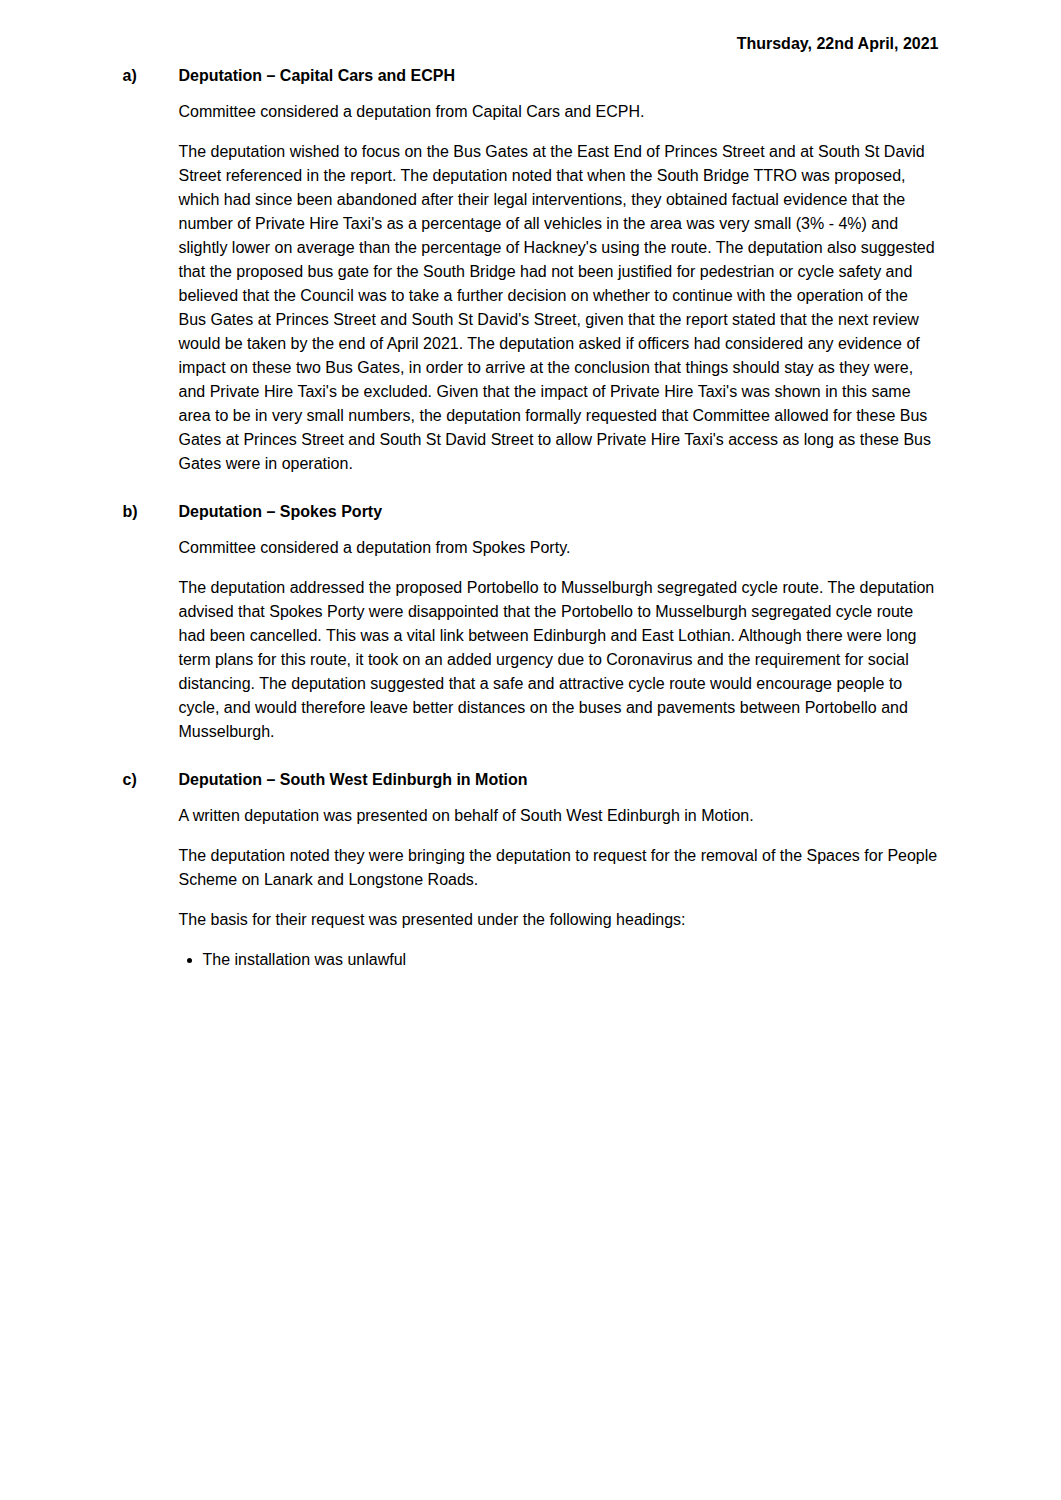Thursday, 22nd April, 2021
a) Deputation – Capital Cars and ECPH
Committee considered a deputation from Capital Cars and ECPH.
The deputation wished to focus on the Bus Gates at the East End of Princes Street and at South St David Street referenced in the report. The deputation noted that when the South Bridge TTRO was proposed, which had since been abandoned after their legal interventions, they obtained factual evidence that the number of Private Hire Taxi's as a percentage of all vehicles in the area was very small (3% - 4%) and slightly lower on average than the percentage of Hackney's using the route. The deputation also suggested that the proposed bus gate for the South Bridge had not been justified for pedestrian or cycle safety and believed that the Council was to take a further decision on whether to continue with the operation of the Bus Gates at Princes Street and South St David's Street, given that the report stated that the next review would be taken by the end of April 2021. The deputation asked if officers had considered any evidence of impact on these two Bus Gates, in order to arrive at the conclusion that things should stay as they were, and Private Hire Taxi's be excluded. Given that the impact of Private Hire Taxi's was shown in this same area to be in very small numbers, the deputation formally requested that Committee allowed for these Bus Gates at Princes Street and South St David Street to allow Private Hire Taxi's access as long as these Bus Gates were in operation.
b) Deputation – Spokes Porty
Committee considered a deputation from Spokes Porty.
The deputation addressed the proposed Portobello to Musselburgh segregated cycle route. The deputation advised that Spokes Porty were disappointed that the Portobello to Musselburgh segregated cycle route had been cancelled. This was a vital link between Edinburgh and East Lothian. Although there were long term plans for this route, it took on an added urgency due to Coronavirus and the requirement for social distancing. The deputation suggested that a safe and attractive cycle route would encourage people to cycle, and would therefore leave better distances on the buses and pavements between Portobello and Musselburgh.
c) Deputation – South West Edinburgh in Motion
A written deputation was presented on behalf of South West Edinburgh in Motion.
The deputation noted they were bringing the deputation to request for the removal of the Spaces for People Scheme on Lanark and Longstone Roads.
The basis for their request was presented under the following headings:
The installation was unlawful